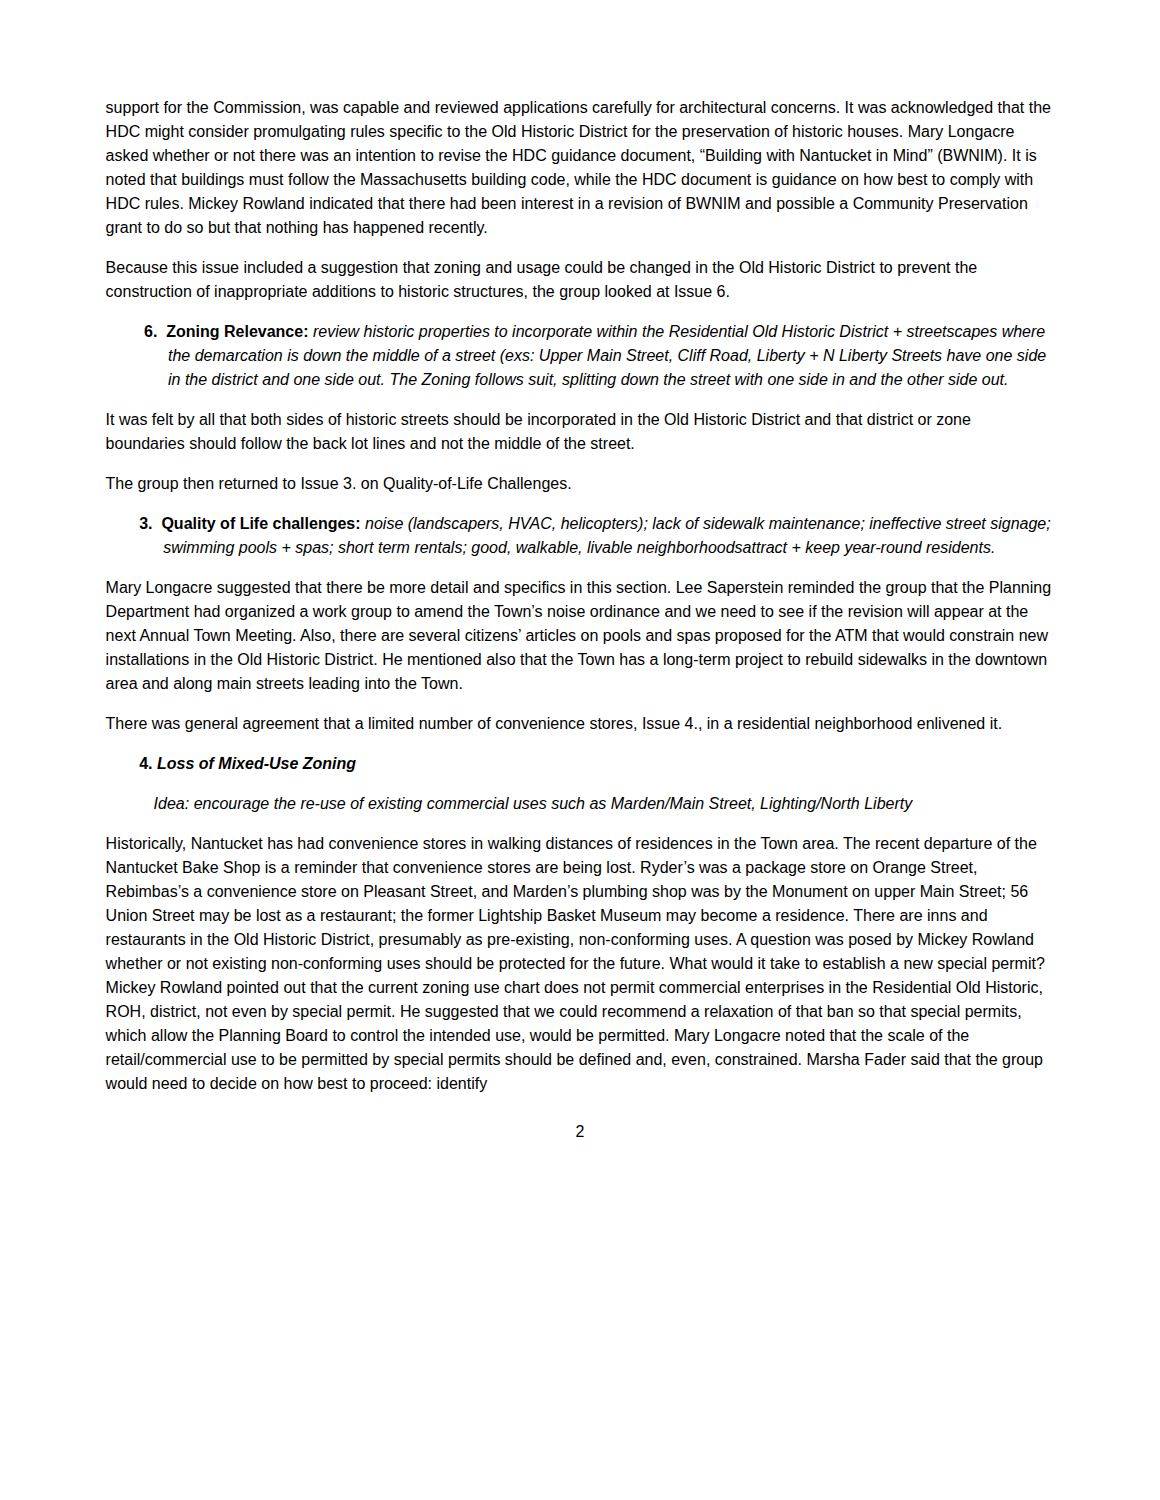support for the Commission, was capable and reviewed applications carefully for architectural concerns. It was acknowledged that the HDC might consider promulgating rules specific to the Old Historic District for the preservation of historic houses. Mary Longacre asked whether or not there was an intention to revise the HDC guidance document, “Building with Nantucket in Mind” (BWNIM). It is noted that buildings must follow the Massachusetts building code, while the HDC document is guidance on how best to comply with HDC rules. Mickey Rowland indicated that there had been interest in a revision of BWNIM and possible a Community Preservation grant to do so but that nothing has happened recently.
Because this issue included a suggestion that zoning and usage could be changed in the Old Historic District to prevent the construction of inappropriate additions to historic structures, the group looked at Issue 6.
6. Zoning Relevance: review historic properties to incorporate within the Residential Old Historic District + streetscapes where the demarcation is down the middle of a street (exs: Upper Main Street, Cliff Road, Liberty + N Liberty Streets have one side in the district and one side out. The Zoning follows suit, split­ting down the street with one side in and the other side out.
It was felt by all that both sides of historic streets should be incorporated in the Old Historic District and that district or zone boundaries should follow the back lot lines and not the middle of the street.
The group then returned to Issue 3. on Quality-of-Life Challenges.
3. Quality of Life challenges: noise (landscapers, HVAC, helicopters); lack of sidewalk maintenance; ineffective street signage; swimming pools + spas; short term rentals; good, walkable, livable neighborhoodsattract + keep year-round residents.
Mary Longacre suggested that there be more detail and specifics in this section. Lee Saperstein reminded the group that the Planning Department had organized a work group to amend the Town’s noise ordinance and we need to see if the revision will appear at the next Annual Town Meeting. Also, there are several citizens’ articles on pools and spas proposed for the ATM that would constrain new installations in the Old Historic District. He mentioned also that the Town has a long-term project to rebuild sidewalks in the downtown area and along main streets leading into the Town.
There was general agreement that a limited number of convenience stores, Issue 4., in a residential neighborhood enlivened it.
4. Loss of Mixed-Use Zoning
Idea: encourage the re-use of existing commercial uses such as Marden/Main Street, Lighting/North Liberty
Historically, Nantucket has had convenience stores in walking distances of residences in the Town area. The recent departure of the Nantucket Bake Shop is a reminder that convenience stores are being lost. Ryder’s was a package store on Orange Street, Rebimbas’s a convenience store on Pleasant Street, and Marden’s plumbing shop was by the Monument on upper Main Street; 56 Union Street may be lost as a restaurant; the former Lightship Basket Museum may become a residence. There are inns and restaurants in the Old Historic District, presumably as pre-existing, non-conforming uses. A question was posed by Mickey Rowland whether or not existing non-conforming uses should be protected for the future. What would it take to establish a new special permit? Mickey Rowland pointed out that the current zoning use chart does not permit commercial enterprises in the Residential Old Historic, ROH, district, not even by special permit. He suggested that we could recommend a relaxation of that ban so that special permits, which allow the Planning Board to control the intended use, would be permitted. Mary Longacre noted that the scale of the retail/commercial use to be permitted by special permits should be defined and, even, constrained. Marsha Fader said that the group would need to decide on how best to proceed: identify
2